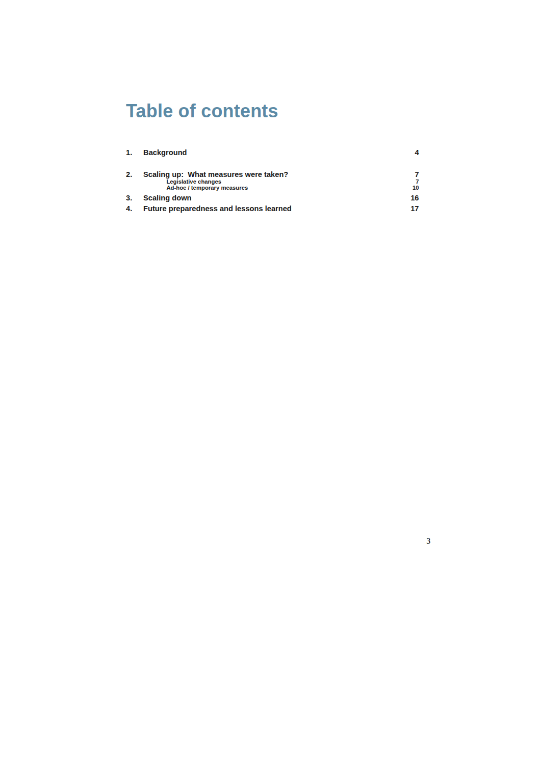Table of contents
| 1. | Background | 4 |
| 2. | Scaling up: What measures were taken? | 7 |
| | Legislative changes | 7 |
| | Ad-hoc / temporary measures | 10 |
| 3. | Scaling down | 16 |
| 4. | Future preparedness and lessons learned | 17 |
3